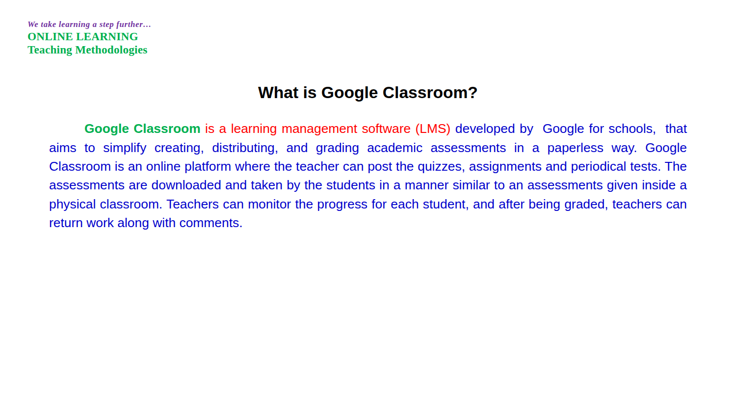We take learning a step further…
ONLINE LEARNING
Teaching Methodologies
What is Google Classroom?
Google Classroom is a learning management software (LMS) developed by Google for schools, that aims to simplify creating, distributing, and grading academic assessments in a paperless way. Google Classroom is an online platform where the teacher can post the quizzes, assignments and periodical tests. The assessments are downloaded and taken by the students in a manner similar to an assessments given inside a physical classroom. Teachers can monitor the progress for each student, and after being graded, teachers can return work along with comments.